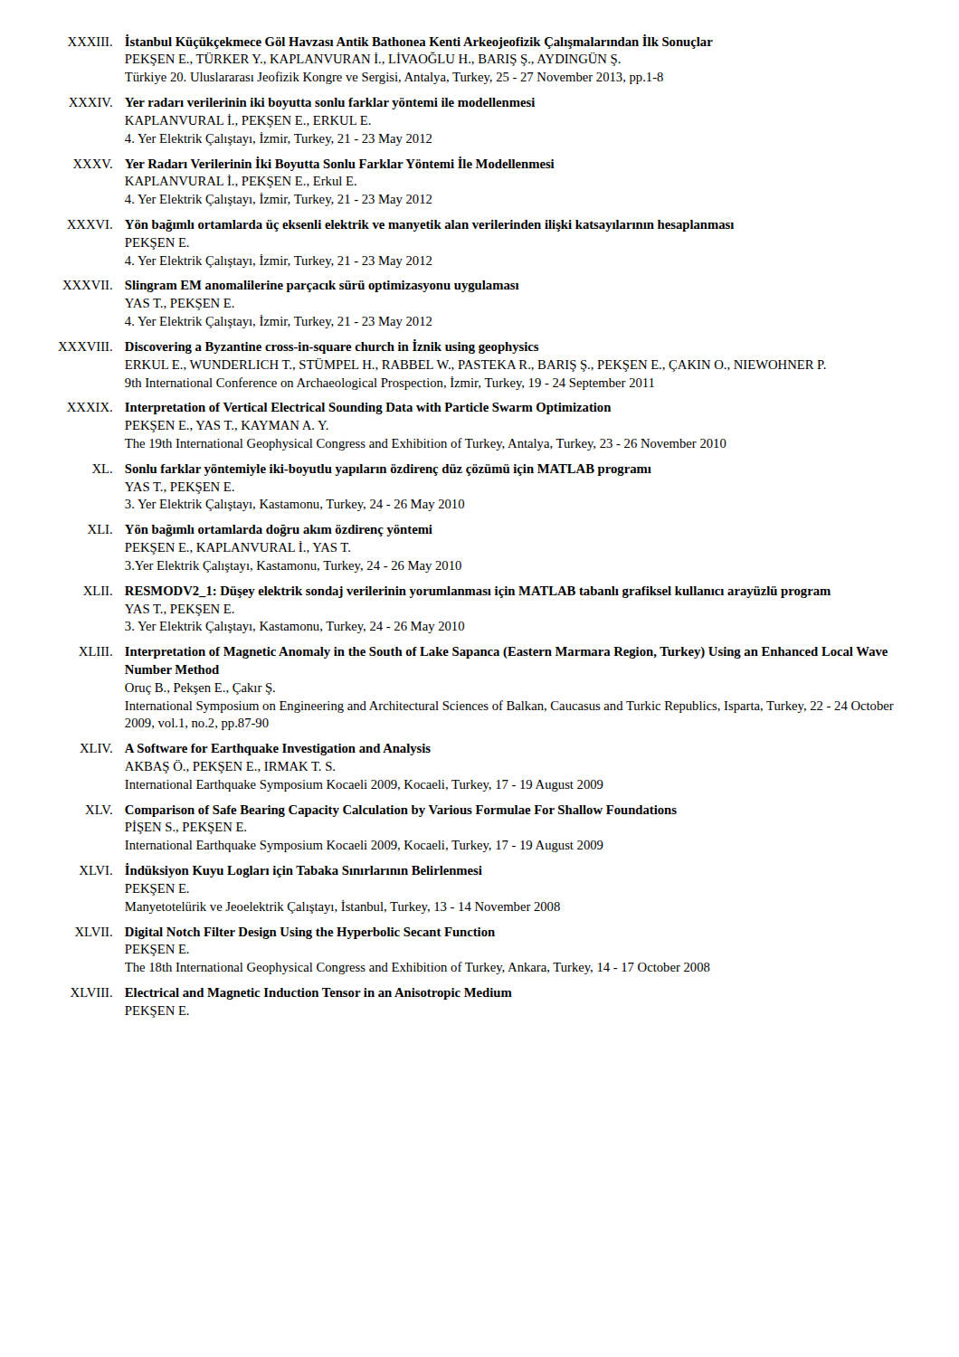| XXXIII. | İstanbul Küçükçekmece Göl Havzası Antik Bathonea Kenti Arkeojeofizik Çalışmalarından İlk Sonuçlar PEKŞEN E., TÜRKER Y., KAPLANVURAN İ., LİVAOĞLU H., BARIŞ Ş., AYDINGÜN Ş. Türkiye 20. Uluslararası Jeofizik Kongre ve Sergisi, Antalya, Turkey, 25 - 27 November 2013, pp.1-8 |
| XXXIV. | Yer radarı verilerinin iki boyutta sonlu farklar yöntemi ile modellenmesi KAPLANVURAL İ., PEKŞEN E., ERKUL E. 4. Yer Elektrik Çalıştayı, İzmir, Turkey, 21 - 23 May 2012 |
| XXXV. | Yer Radarı Verilerinin İki Boyutta Sonlu Farklar Yöntemi İle Modellenmesi KAPLANVURAL İ., PEKŞEN E., Erkul E. 4. Yer Elektrik Çalıştayı, İzmir, Turkey, 21 - 23 May 2012 |
| XXXVI. | Yön bağımlı ortamlarda üç eksenli elektrik ve manyetik alan verilerinden ilişki katsayılarının hesaplanması PEKŞEN E. 4. Yer Elektrik Çalıştayı, İzmir, Turkey, 21 - 23 May 2012 |
| XXXVII. | Slingram EM anomalilerine parçacık sürü optimizasyonu uygulaması YAS T., PEKŞEN E. 4. Yer Elektrik Çalıştayı, İzmir, Turkey, 21 - 23 May 2012 |
| XXXVIII. | Discovering a Byzantine cross-in-square church in İznik using geophysics ERKUL E., WUNDERLICH T., STÜMPEL H., RABBEL W., PASTEKA R., BARIŞ Ş., PEKŞEN E., ÇAKIN O., NIEWOHNER P. 9th International Conference on Archaeological Prospection, İzmir, Turkey, 19 - 24 September 2011 |
| XXXIX. | Interpretation of Vertical Electrical Sounding Data with Particle Swarm Optimization PEKŞEN E., YAS T., KAYMAN A. Y. The 19th International Geophysical Congress and Exhibition of Turkey, Antalya, Turkey, 23 - 26 November 2010 |
| XL. | Sonlu farklar yöntemiyle iki-boyutlu yapıların özdirenç düz çözümü için MATLAB programı YAS T., PEKŞEN E. 3. Yer Elektrik Çalıştayı, Kastamonu, Turkey, 24 - 26 May 2010 |
| XLI. | Yön bağımlı ortamlarda doğru akım özdirenç yöntemi PEKŞEN E., KAPLANVURAL İ., YAS T. 3.Yer Elektrik Çalıştayı, Kastamonu, Turkey, 24 - 26 May 2010 |
| XLII. | RESMODV2_1: Düşey elektrik sondaj verilerinin yorumlanması için MATLAB tabanlı grafiksel kullanıcı arayüzlü program YAS T., PEKŞEN E. 3. Yer Elektrik Çalıştayı, Kastamonu, Turkey, 24 - 26 May 2010 |
| XLIII. | Interpretation of Magnetic Anomaly in the South of Lake Sapanca (Eastern Marmara Region, Turkey) Using an Enhanced Local Wave Number Method Oruç B., Pekşen E., Çakır Ş. International Symposium on Engineering and Architectural Sciences of Balkan, Caucasus and Turkic Republics, Isparta, Turkey, 22 - 24 October 2009, vol.1, no.2, pp.87-90 |
| XLIV. | A Software for Earthquake Investigation and Analysis AKBAŞ Ö., PEKŞEN E., IRMAK T. S. International Earthquake Symposium Kocaeli 2009, Kocaeli, Turkey, 17 - 19 August 2009 |
| XLV. | Comparison of Safe Bearing Capacity Calculation by Various Formulae For Shallow Foundations PİŞEN S., PEKŞEN E. International Earthquake Symposium Kocaeli 2009, Kocaeli, Turkey, 17 - 19 August 2009 |
| XLVI. | İndüksiyon Kuyu Logları için Tabaka Sınırlarının Belirlenmesi PEKŞEN E. Manyetotelürik ve Jeoelektrik Çalıştayı, İstanbul, Turkey, 13 - 14 November 2008 |
| XLVII. | Digital Notch Filter Design Using the Hyperbolic Secant Function PEKŞEN E. The 18th International Geophysical Congress and Exhibition of Turkey, Ankara, Turkey, 14 - 17 October 2008 |
| XLVIII. | Electrical and Magnetic Induction Tensor in an Anisotropic Medium PEKŞEN E. |